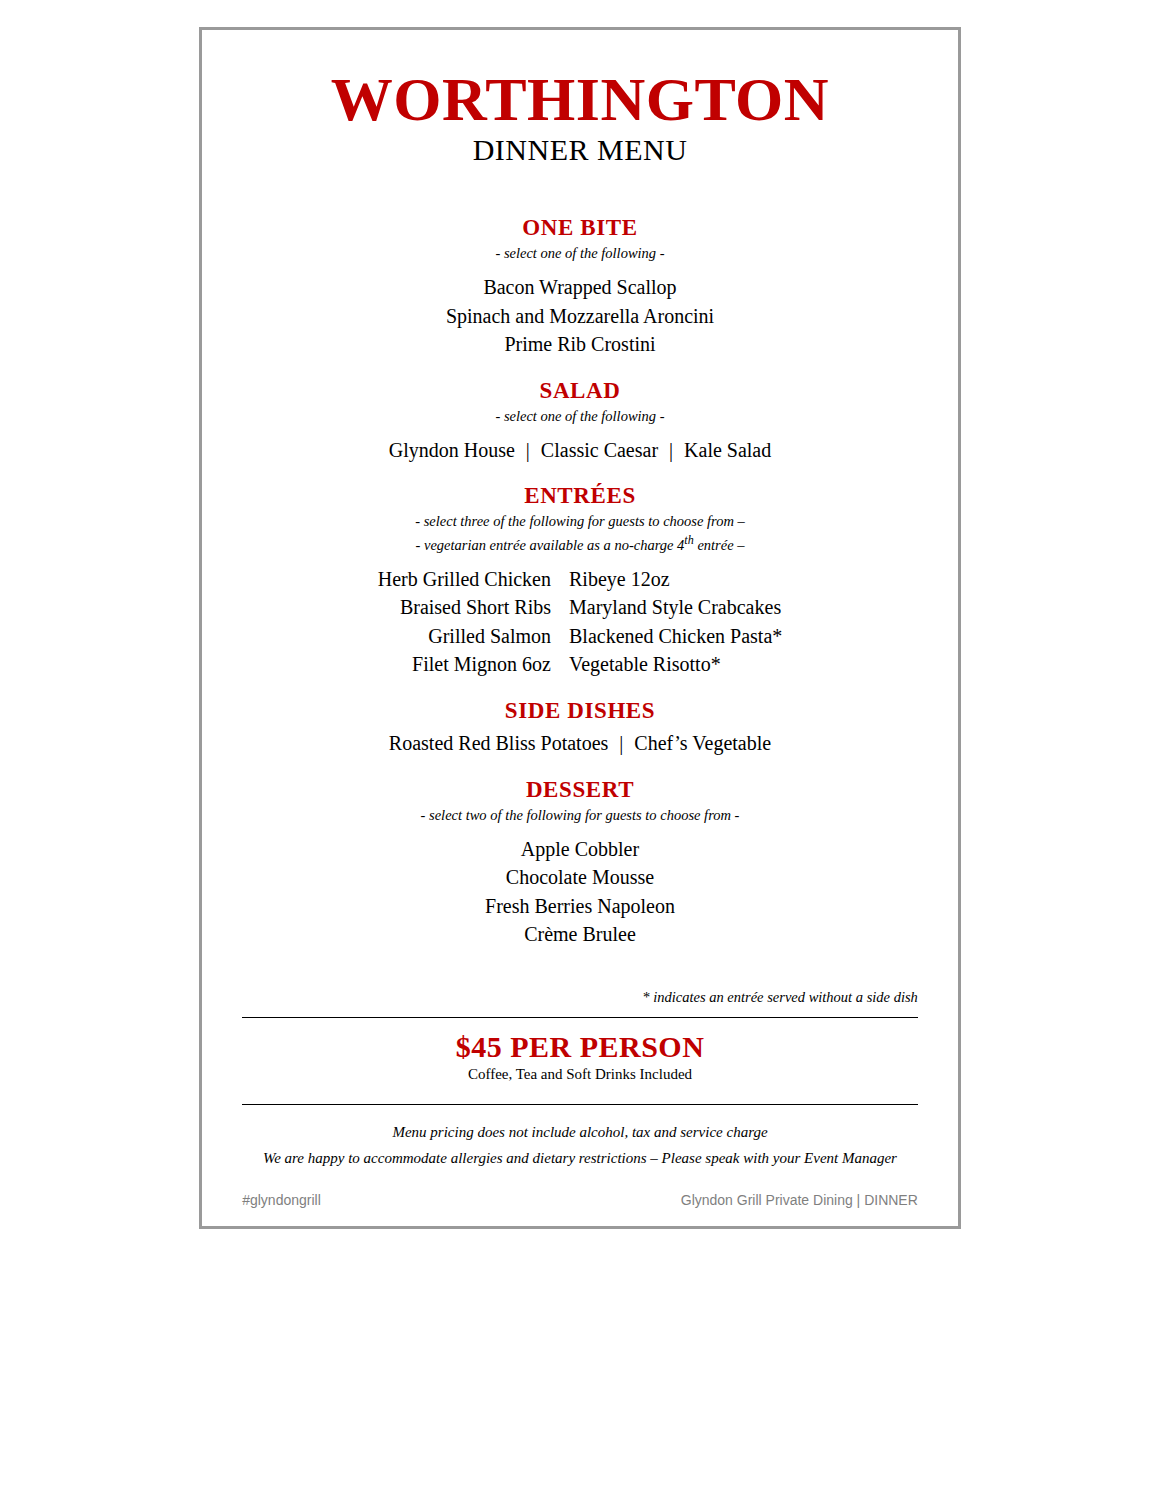WORTHINGTON
DINNER MENU
ONE BITE
- select one of the following -
Bacon Wrapped Scallop
Spinach and Mozzarella Aroncini
Prime Rib Crostini
SALAD
- select one of the following -
Glyndon House | Classic Caesar | Kale Salad
ENTRÉES
- select three of the following for guests to choose from –
- vegetarian entrée available as a no-charge 4th entrée –
Herb Grilled Chicken
Ribeye 12oz
Braised Short Ribs
Maryland Style Crabcakes
Grilled Salmon
Blackened Chicken Pasta*
Filet Mignon 6oz
Vegetable Risotto*
SIDE DISHES
Roasted Red Bliss Potatoes | Chef’s Vegetable
DESSERT
- select two of the following for guests to choose from -
Apple Cobbler
Chocolate Mousse
Fresh Berries Napoleon
Crème Brulee
* indicates an entrée served without a side dish
$45 PER PERSON
Coffee, Tea and Soft Drinks Included
Menu pricing does not include alcohol, tax and service charge
We are happy to accommodate allergies and dietary restrictions – Please speak with your Event Manager
#glyndongrill
Glyndon Grill Private Dining | DINNER